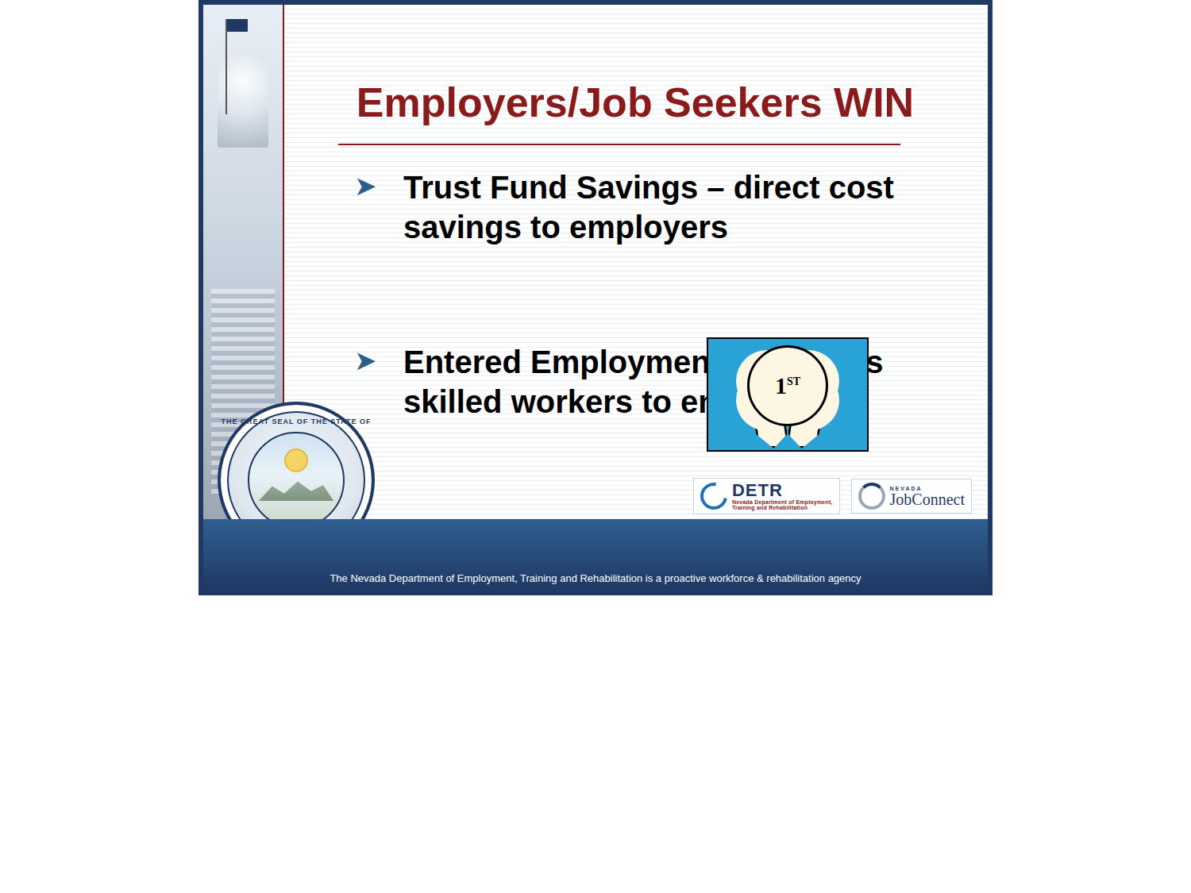Employers/Job Seekers WIN
Trust Fund Savings – direct cost savings to employers
Entered Employments – returns skilled workers to employment
1ST
THE GREAT SEAL OF THE STATE OF
ALL FOR OUR COUNTRY
NEVADA
DETR Nevada Department of Employment,
Training and Rehabilitation
NEVADA JobConnect
The Nevada Department of Employment, Training and Rehabilitation is a proactive workforce & rehabilitation agency